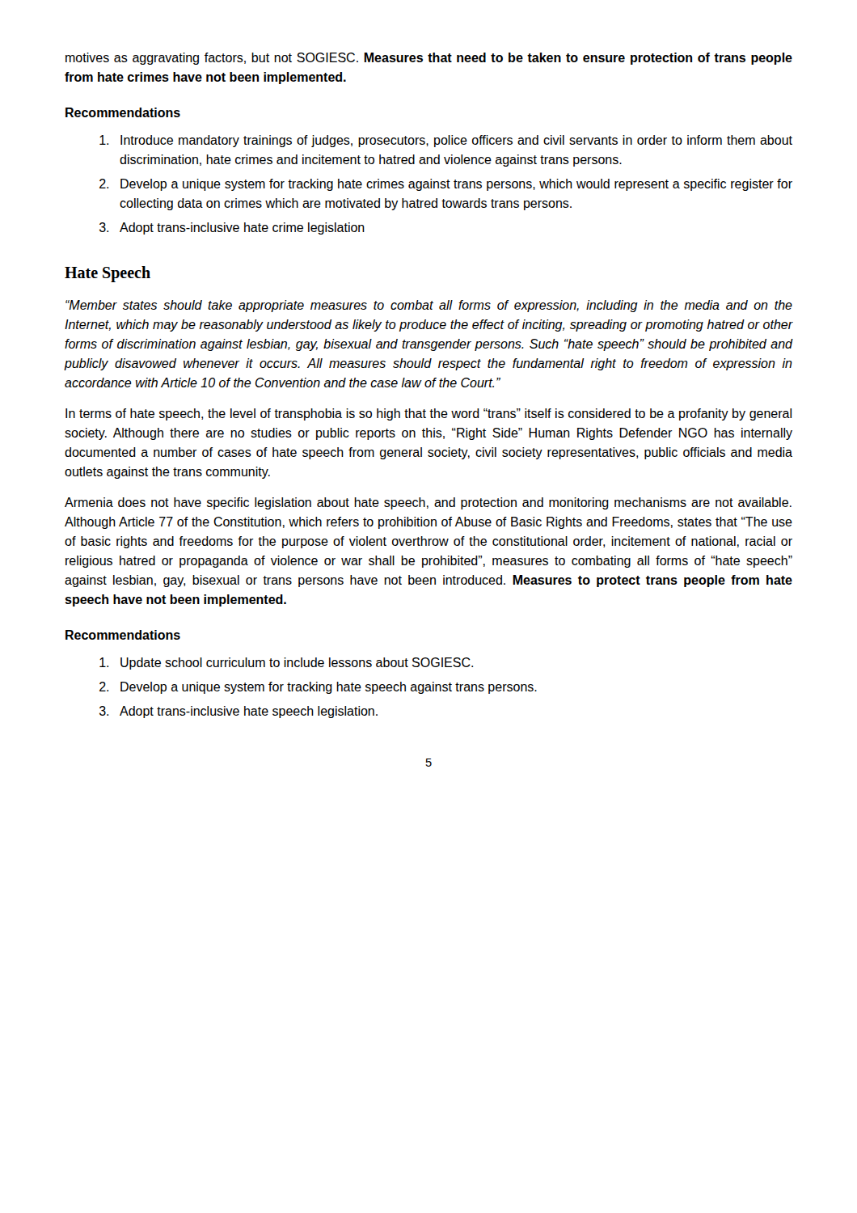motives as aggravating factors, but not SOGIESC. Measures that need to be taken to ensure protection of trans people from hate crimes have not been implemented.
Recommendations
Introduce mandatory trainings of judges, prosecutors, police officers and civil servants in order to inform them about discrimination, hate crimes and incitement to hatred and violence against trans persons.
Develop a unique system for tracking hate crimes against trans persons, which would represent a specific register for collecting data on crimes which are motivated by hatred towards trans persons.
Adopt trans-inclusive hate crime legislation
Hate Speech
“Member states should take appropriate measures to combat all forms of expression, including in the media and on the Internet, which may be reasonably understood as likely to produce the effect of inciting, spreading or promoting hatred or other forms of discrimination against lesbian, gay, bisexual and transgender persons. Such “hate speech” should be prohibited and publicly disavowed whenever it occurs. All measures should respect the fundamental right to freedom of expression in accordance with Article 10 of the Convention and the case law of the Court.”
In terms of hate speech, the level of transphobia is so high that the word “trans” itself is considered to be a profanity by general society. Although there are no studies or public reports on this, “Right Side” Human Rights Defender NGO has internally documented a number of cases of hate speech from general society, civil society representatives, public officials and media outlets against the trans community.
Armenia does not have specific legislation about hate speech, and protection and monitoring mechanisms are not available. Although Article 77 of the Constitution, which refers to prohibition of Abuse of Basic Rights and Freedoms, states that “The use of basic rights and freedoms for the purpose of violent overthrow of the constitutional order, incitement of national, racial or religious hatred or propaganda of violence or war shall be prohibited”, measures to combating all forms of “hate speech” against lesbian, gay, bisexual or trans persons have not been introduced. Measures to protect trans people from hate speech have not been implemented.
Recommendations
Update school curriculum to include lessons about SOGIESC.
Develop a unique system for tracking hate speech against trans persons.
Adopt trans-inclusive hate speech legislation.
5